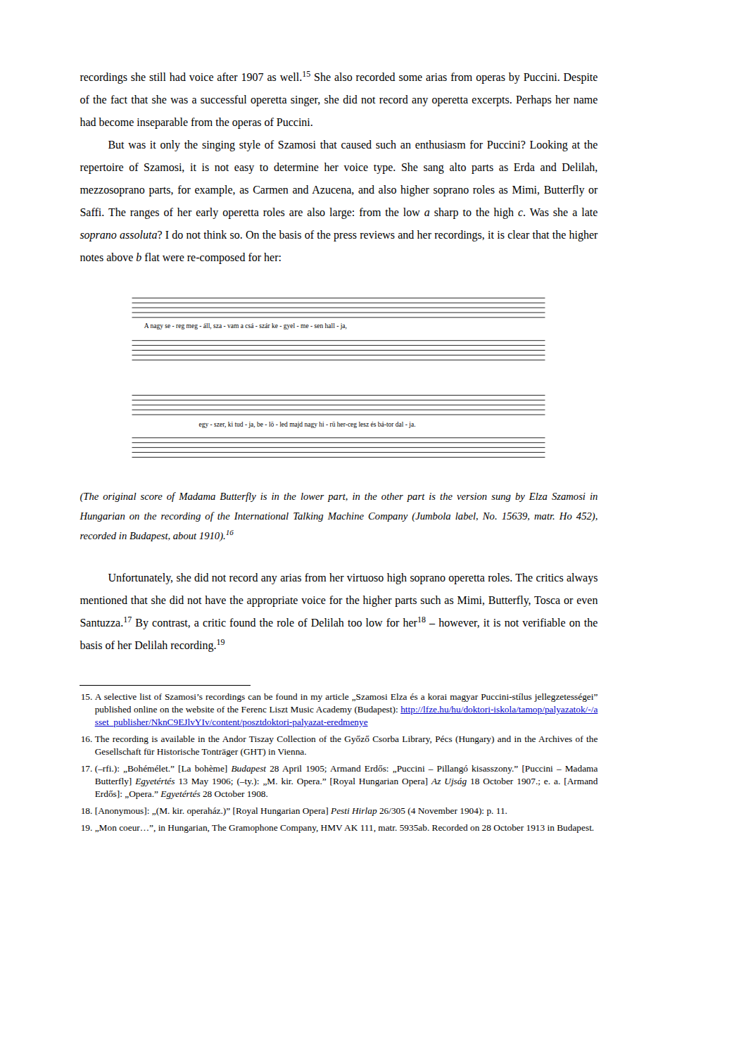recordings she still had voice after 1907 as well.15 She also recorded some arias from operas by Puccini. Despite of the fact that she was a successful operetta singer, she did not record any operetta excerpts. Perhaps her name had become inseparable from the operas of Puccini.
But was it only the singing style of Szamosi that caused such an enthusiasm for Puccini? Looking at the repertoire of Szamosi, it is not easy to determine her voice type. She sang alto parts as Erda and Delilah, mezzosoprano parts, for example, as Carmen and Azucena, and also higher soprano roles as Mimi, Butterfly or Saffi. The ranges of her early operetta roles are also large: from the low a sharp to the high c. Was she a late soprano assoluta? I do not think so. On the basis of the press reviews and her recordings, it is clear that the higher notes above b flat were re-composed for her:
(The original score of Madama Butterfly is in the lower part, in the other part is the version sung by Elza Szamosi in Hungarian on the recording of the International Talking Machine Company (Jumbola label, No. 15639, matr. Ho 452), recorded in Budapest, about 1910).16
Unfortunately, she did not record any arias from her virtuoso high soprano operetta roles. The critics always mentioned that she did not have the appropriate voice for the higher parts such as Mimi, Butterfly, Tosca or even Santuzza.17 By contrast, a critic found the role of Delilah too low for her18 – however, it is not verifiable on the basis of her Delilah recording.19
A selective list of Szamosi’s recordings can be found in my article „Szamosi Elza és a korai magyar Puccini-stílus jellegzetességei” published online on the website of the Ferenc Liszt Music Academy (Budapest): http://lfze.hu/hu/doktori-iskola/tamop/palyazatok/-/asset_publisher/NknC9EJlvYIv/content/posztdoktori-palyazat-eredmenye
The recording is available in the Andor Tiszay Collection of the Győző Csorba Library, Pécs (Hungary) and in the Archives of the Gesellschaft für Historische Tonträger (GHT) in Vienna.
(–rfi.): „Bohémélet.” [La bohème] Budapest 28 April 1905; Armand Erdős: „Puccini – Pillangó kisasszony.” [Puccini – Madama Butterfly] Egyetértés 13 May 1906; (–ty.): „M. kir. Opera.” [Royal Hungarian Opera] Az Ujság 18 October 1907.; e. a. [Armand Erdős]: „Opera.” Egyetértés 28 October 1908.
[Anonymous]: „(M. kir. operaház.)” [Royal Hungarian Opera] Pesti Hirlap 26/305 (4 November 1904): p. 11.
„Mon coeur…”, in Hungarian, The Gramophone Company, HMV AK 111, matr. 5935ab. Recorded on 28 October 1913 in Budapest.